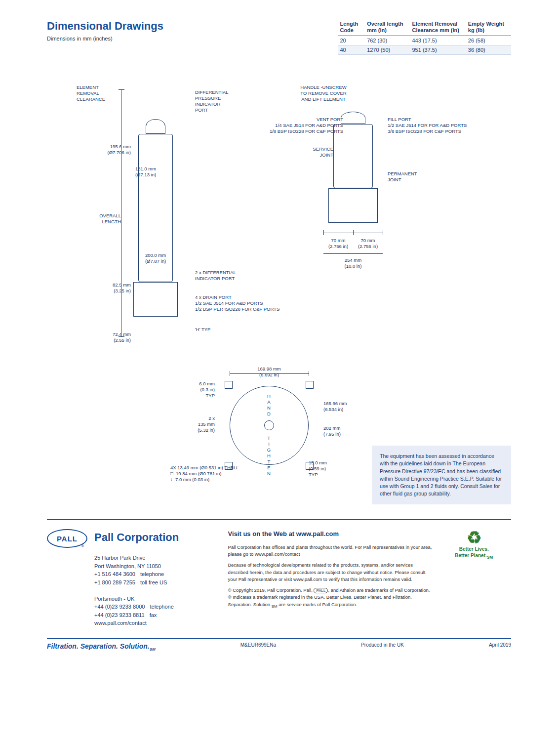Dimensional Drawings
Dimensions in mm (inches)
| Length Code | Overall length mm (in) | Element Removal Clearance mm (in) | Empty Weight kg (lb) |
| --- | --- | --- | --- |
| 20 | 762 (30) | 443 (17.5) | 26 (58) |
| 40 | 1270 (50) | 951 (37.5) | 36 (80) |
ELEMENT
REMOVAL
CLEARANCE
DIFFERENTIAL
PRESSURE
INDICATOR
PORT
195.6 mm
(Ø7.706 in)
181.0 mm
(Ø7.13 in)
OVERALL
LENGTH
200.0 mm
(Ø7.87 in)
82.5 mm
(3.25 in)
72.4 mm
(2.55 in)
2 x DIFFERENTIAL
INDICATOR PORT
4 x DRAIN PORT
1/2 SAE J514 FOR A&D PORTS
1/2 BSP PER ISO228 FOR C&F PORTS
'H' TYP
HANDLE -UNSCREW
TO REMOVE COVER
AND LIFT ELEMENT
VENT PORT
1/4 SAE J514 FOR A&D PORTS
1/8 BSP ISO228 FOR C&F PORTS
FILL PORT
1/2 SAE J514 FOR FOR A&D PORTS
3/8 BSP ISO228 FOR C&F PORTS
SERVICE
JOINT
PERMANENT
JOINT
70 mm
(2.756 in)
70 mm
(2.756 in)
254 mm
(10.0 in)
169.98 mm
(6.692 in)
6.0 mm
(0.3 in)
TYP
2 x
135 mm
(5.32 in)
165.96 mm
(6.534 in)
202 mm
(7.95 in)
15.0 mm
(0.59 in)
TYP
4X 13.49 mm (Ø0.531 in) THRU
□ 19.84 mm (Ø0.781 in)
↕ 7.0 mm (0.03 in)
H
A
N
D
T
I
G
H
T
E
N
The equipment has been assessed in accordance with the guidelines laid down in The European Pressure Directive 97/23/EC and has been classified within Sound Engineering Practice S.E.P. Suitable for use with Group 1 and 2 fluids only. Consult Sales for other fluid gas group suitability.
PALL®
Pall Corporation
25 Harbor Park Drive
Port Washington, NY 11050
+1 516 484 3600 telephone
+1 800 289 7255 toll free US
Portsmouth - UK
+44 (0)23 9233 8000 telephone
+44 (0)23 9233 8811 fax
www.pall.com/contact
Visit us on the Web at www.pall.com
Pall Corporation has offices and plants throughout the world. For Pall representatives in your area, please go to www.pall.com/contact
Because of technological developments related to the products, systems, and/or services described herein, the data and procedures are subject to change without notice. Please consult your Pall representative or visit www.pall.com to verify that this information remains valid.
© Copyright 2019, Pall Corporation. Pall, PALL, and Athalon are trademarks of Pall Corporation.
® Indicates a trademark registered in the USA. Better Lives. Better Planet. and Filtration. Separation. Solution.SM are service marks of Pall Corporation.
♻ Better Lives.
Better Planet.SM
Filtration. Separation. Solution.SM M&EUR699ENa Produced in the UK April 2019